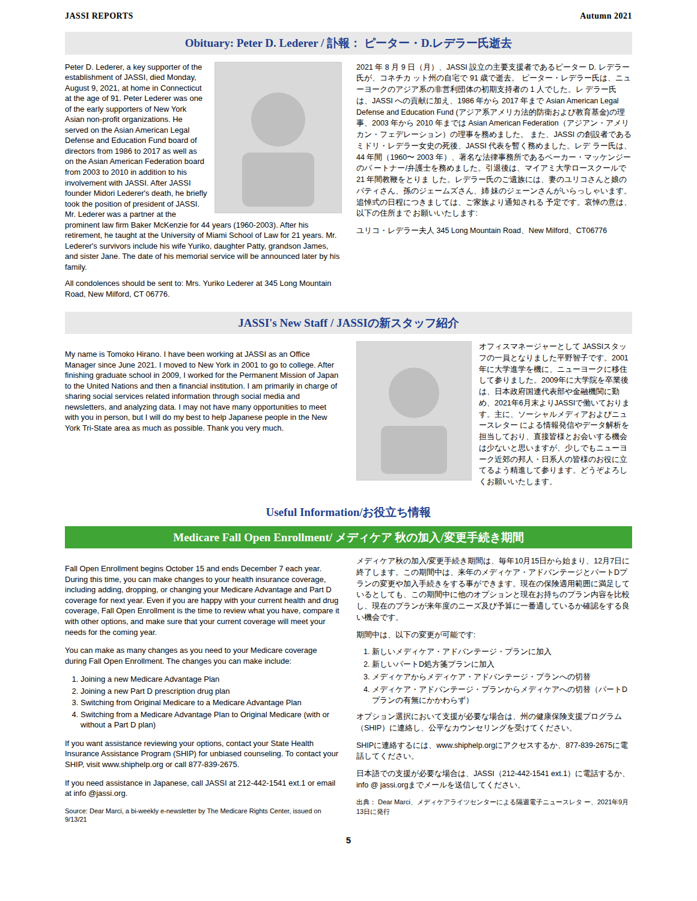JASSI REPORTS
Autumn 2021
Obituary: Peter D. Lederer / 訃報： ピーター・D.レデラー氏逝去
Peter D. Lederer, a key supporter of the establishment of JASSI, died Monday, August 9, 2021, at home in Connecticut at the age of 91. Peter Lederer was one of the early supporters of New York Asian non-profit organizations. He served on the Asian American Legal Defense and Education Fund board of directors from 1986 to 2017 as well as on the Asian American Federation board from 2003 to 2010 in addition to his involvement with JASSI. After JASSI founder Midori Lederer's death, he briefly took the position of president of JASSI. Mr. Lederer was a partner at the prominent law firm Baker McKenzie for 44 years (1960-2003). After his retirement, he taught at the University of Miami School of Law for 21 years. Mr. Lederer's survivors include his wife Yuriko, daughter Patty, grandson James, and sister Jane. The date of his memorial service will be announced later by his family.
All condolences should be sent to: Mrs. Yuriko Lederer at 345 Long Mountain Road, New Milford, CT 06776.
2021 年 8 月 9 日（月）、JASSI 設立の主要支援者であるピーター D. レデラー氏が、コネチカ ット州の自宅で 91 歳で逝去。 ピーター・レデラー氏は、ニューヨークのアジア系の非営利団体の初期支持者の 1 人でした。レ デラー氏は、JASSI への貢献に加え、1986 年から 2017 年まで Asian American Legal Defense and Education Fund (アジア系アメリカ法的防衛および教育基金)の理事、2003 年から 2010 年までは Asian American Federation（アジアン・アメリカン・フェデレーション）の理事を務めました。 また、JASSI の創設者であるミドリ・レデラー女史の死後、JASSI 代表を暫く務めました。レデ ラー氏は、44 年間（1960〜 2003 年）、著名な法律事務所であるベーカー・マッケンジーのパ ートナー/弁護士を務めました。引退後は、マイアミ大学ロースクールで 21 年間教鞭をとりま した。レデラー氏のご遺族には、妻のユリコさんと娘のパティさん、孫のジェームズさん、姉 妹のジェーンさんがいらっしゃいます。 追悼式の日程につきましては、ご家族より通知される 予定です。哀悼の意は、以下の住所まで お願いいたします:
ユリコ・レデラー夫人 345 Long Mountain Road、New Milford、CT06776
JASSI's New Staff / JASSIの新スタッフ紹介
My name is Tomoko Hirano. I have been working at JASSI as an Office Manager since June 2021. I moved to New York in 2001 to go to college. After finishing graduate school in 2009, I worked for the Permanent Mission of Japan to the United Nations and then a financial institution. I am primarily in charge of sharing social services related information through social media and newsletters, and analyzing data. I may not have many opportunities to meet with you in person, but I will do my best to help Japanese people in the New York Tri-State area as much as possible. Thank you very much.
オフィスマネージャーとして JASSIスタッフの一員となりました平野智子です。2001年に大学進学を機に、ニューヨークに移住して参りました。2009年に大学院を卒業後は、日本政府国連代表部や金融機関に勤め、2021年6月末よりJASSIで働いております。主に、ソーシャルメディアおよびニュースレター による情報発信やデータ解析を担当しており、直接皆様とお会いする機会は少ないと思いますが、少しでもニューヨーク近郊の邦人・日系人の皆様のお役に立てるよう精進して参ります。どうぞよろしくお願いいたします。
Useful Information/お役立ち情報
Medicare Fall Open Enrollment/ メディケア 秋の加入/変更手続き期間
Fall Open Enrollment begins October 15 and ends December 7 each year. During this time, you can make changes to your health insurance coverage, including adding, dropping, or changing your Medicare Advantage and Part D coverage for next year. Even if you are happy with your current health and drug coverage, Fall Open Enrollment is the time to review what you have, compare it with other options, and make sure that your current coverage will meet your needs for the coming year.
You can make as many changes as you need to your Medicare coverage during Fall Open Enrollment. The changes you can make include:
Joining a new Medicare Advantage Plan
Joining a new Part D prescription drug plan
Switching from Original Medicare to a Medicare Advantage Plan
Switching from a Medicare Advantage Plan to Original Medicare (with or without a Part D plan)
If you want assistance reviewing your options, contact your State Health Insurance Assistance Program (SHIP) for unbiased counseling. To contact your SHIP, visit www.shiphelp.org or call 877-839-2675.
If you need assistance in Japanese, call JASSI at 212-442-1541 ext.1 or email at info @jassi.org.
Source: Dear Marci, a bi-weekly e-newsletter by The Medicare Rights Center, issued on 9/13/21
メディケア秋の加入/変更手続き期間は、毎年10月15日から始まり、12月7日に終了します。この期間中は、来年のメディケア・アドバンテージとパートDプランの変更や加入手続きをする事ができます。現在の保険適用範囲に満足しているとしても、この期間中に他のオプションと現在お持ちのプラン内容を比較し、現在のプランが来年度のニーズ及び予算に一番適しているか確認をする良い機会です。
期間中は、以下の変更が可能です:
新しいメディケア・アドバンテージ・プランに加入
新しいパートD処方箋プランに加入
メディケアからメディケア・アドバンテージ・プランへの切替
メディケア・アドバンテージ・プランからメディケアへの切替（パートDプランの有無にかかわらず）
オプション選択において支援が必要な場合は、州の健康保険支援プログラム（SHIP）に連絡し、公平なカウンセリングを受けてください。
SHIPに連絡するには、www.shiphelp.orgにアクセスするか、877-839-2675に電話してください。
日本語での支援が必要な場合は、JASSI（212-442-1541 ext.1）に電話するか、info @ jassi.orgまでメールを送信してください。
出典： Dear Marci、メディケアライツセンターによる隔週電子ニュースレタ ー、2021年9月13日に発行
5